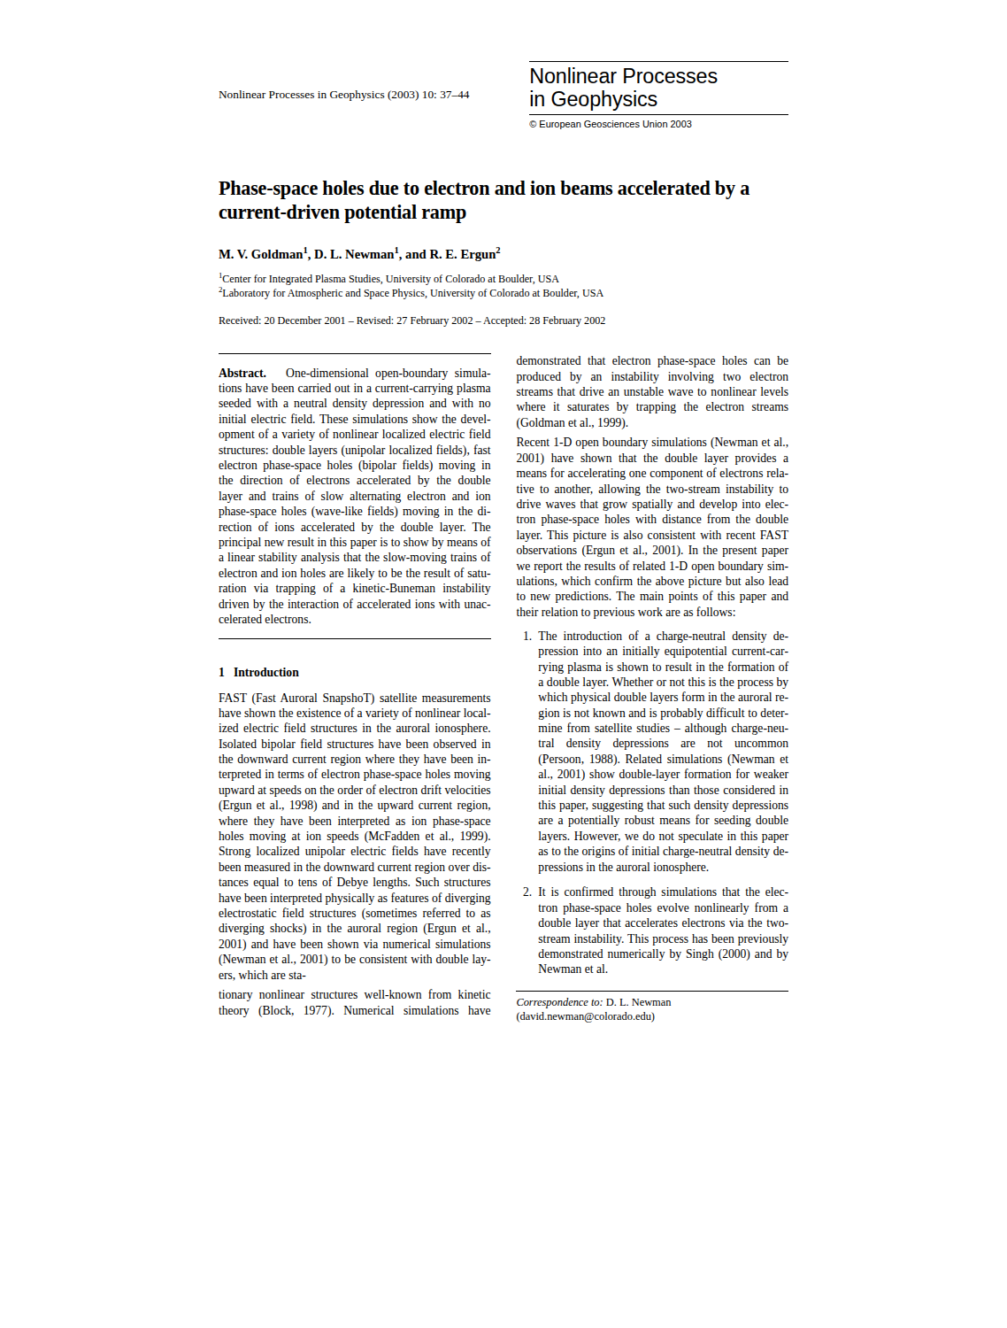Nonlinear Processes in Geophysics (2003) 10: 37–44
Nonlinear Processes
in Geophysics
© European Geosciences Union 2003
Phase-space holes due to electron and ion beams accelerated by a current-driven potential ramp
M. V. Goldman1, D. L. Newman1, and R. E. Ergun2
1Center for Integrated Plasma Studies, University of Colorado at Boulder, USA
2Laboratory for Atmospheric and Space Physics, University of Colorado at Boulder, USA
Received: 20 December 2001 – Revised: 27 February 2002 – Accepted: 28 February 2002
Abstract. One-dimensional open-boundary simulations have been carried out in a current-carrying plasma seeded with a neutral density depression and with no initial electric field. These simulations show the development of a variety of nonlinear localized electric field structures: double layers (unipolar localized fields), fast electron phase-space holes (bipolar fields) moving in the direction of electrons accelerated by the double layer and trains of slow alternating electron and ion phase-space holes (wave-like fields) moving in the direction of ions accelerated by the double layer. The principal new result in this paper is to show by means of a linear stability analysis that the slow-moving trains of electron and ion holes are likely to be the result of saturation via trapping of a kinetic-Buneman instability driven by the interaction of accelerated ions with unaccelerated electrons.
1 Introduction
FAST (Fast Auroral SnapshoT) satellite measurements have shown the existence of a variety of nonlinear localized electric field structures in the auroral ionosphere. Isolated bipolar field structures have been observed in the downward current region where they have been interpreted in terms of electron phase-space holes moving upward at speeds on the order of electron drift velocities (Ergun et al., 1998) and in the upward current region, where they have been interpreted as ion phase-space holes moving at ion speeds (McFadden et al., 1999). Strong localized unipolar electric fields have recently been measured in the downward current region over distances equal to tens of Debye lengths. Such structures have been interpreted physically as features of diverging electrostatic field structures (sometimes referred to as diverging shocks) in the auroral region (Ergun et al., 2001) and have been shown via numerical simulations (Newman et al., 2001) to be consistent with double layers, which are sta-
tionary nonlinear structures well-known from kinetic theory (Block, 1977). Numerical simulations have demonstrated that electron phase-space holes can be produced by an instability involving two electron streams that drive an unstable wave to nonlinear levels where it saturates by trapping the electron streams (Goldman et al., 1999).
Recent 1-D open boundary simulations (Newman et al., 2001) have shown that the double layer provides a means for accelerating one component of electrons relative to another, allowing the two-stream instability to drive waves that grow spatially and develop into electron phase-space holes with distance from the double layer. This picture is also consistent with recent FAST observations (Ergun et al., 2001). In the present paper we report the results of related 1-D open boundary simulations, which confirm the above picture but also lead to new predictions. The main points of this paper and their relation to previous work are as follows:
The introduction of a charge-neutral density depression into an initially equipotential current-carrying plasma is shown to result in the formation of a double layer. Whether or not this is the process by which physical double layers form in the auroral region is not known and is probably difficult to determine from satellite studies – although charge-neutral density depressions are not uncommon (Persoon, 1988). Related simulations (Newman et al., 2001) show double-layer formation for weaker initial density depressions than those considered in this paper, suggesting that such density depressions are a potentially robust means for seeding double layers. However, we do not speculate in this paper as to the origins of initial charge-neutral density depressions in the auroral ionosphere.
It is confirmed through simulations that the electron phase-space holes evolve nonlinearly from a double layer that accelerates electrons via the two-stream instability. This process has been previously demonstrated numerically by Singh (2000) and by Newman et al.
Correspondence to: D. L. Newman
(david.newman@colorado.edu)